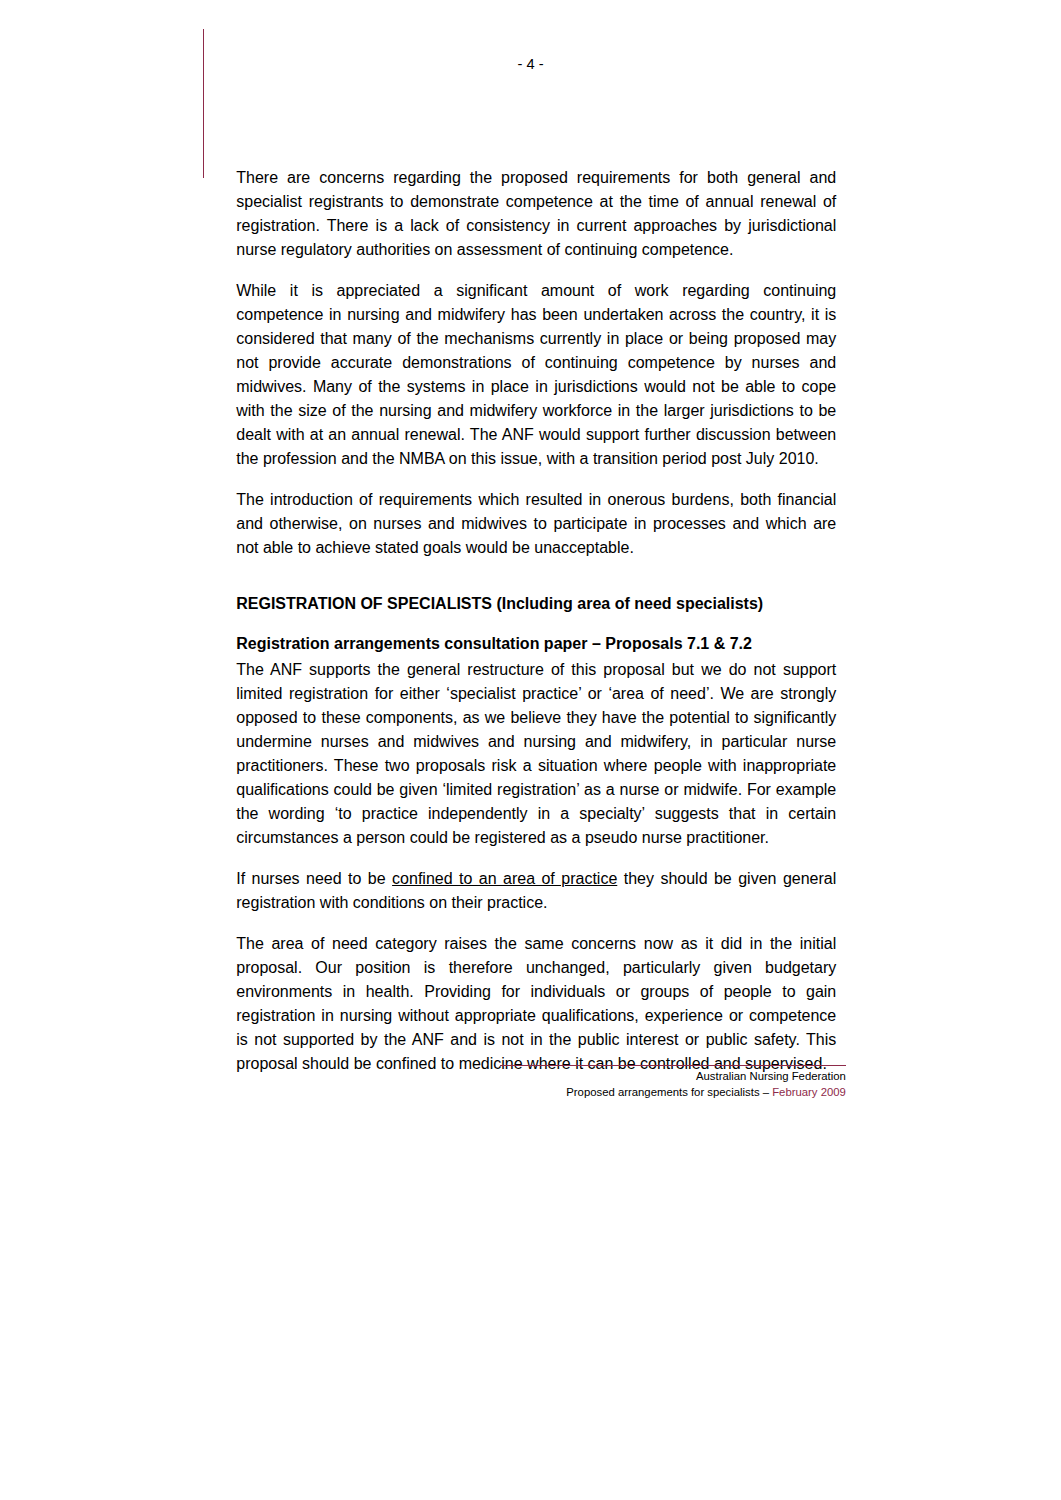- 4 -
There are concerns regarding the proposed requirements for both general and specialist registrants to demonstrate competence at the time of annual renewal of registration. There is a lack of consistency in current approaches by jurisdictional nurse regulatory authorities on assessment of continuing competence.
While it is appreciated a significant amount of work regarding continuing competence in nursing and midwifery has been undertaken across the country, it is considered that many of the mechanisms currently in place or being proposed may not provide accurate demonstrations of continuing competence by nurses and midwives. Many of the systems in place in jurisdictions would not be able to cope with the size of the nursing and midwifery workforce in the larger jurisdictions to be dealt with at an annual renewal. The ANF would support further discussion between the profession and the NMBA on this issue, with a transition period post July 2010.
The introduction of requirements which resulted in onerous burdens, both financial and otherwise, on nurses and midwives to participate in processes and which are not able to achieve stated goals would be unacceptable.
REGISTRATION OF SPECIALISTS (Including area of need specialists)
Registration arrangements consultation paper – Proposals 7.1 & 7.2
The ANF supports the general restructure of this proposal but we do not support limited registration for either ‘specialist practice’ or ‘area of need’. We are strongly opposed to these components, as we believe they have the potential to significantly undermine nurses and midwives and nursing and midwifery, in particular nurse practitioners. These two proposals risk a situation where people with inappropriate qualifications could be given ‘limited registration’ as a nurse or midwife. For example the wording ‘to practice independently in a specialty’ suggests that in certain circumstances a person could be registered as a pseudo nurse practitioner.
If nurses need to be confined to an area of practice they should be given general registration with conditions on their practice.
The area of need category raises the same concerns now as it did in the initial proposal. Our position is therefore unchanged, particularly given budgetary environments in health. Providing for individuals or groups of people to gain registration in nursing without appropriate qualifications, experience or competence is not supported by the ANF and is not in the public interest or public safety. This proposal should be confined to medicine where it can be controlled and supervised.
Australian Nursing Federation
Proposed arrangements for specialists – February 2009